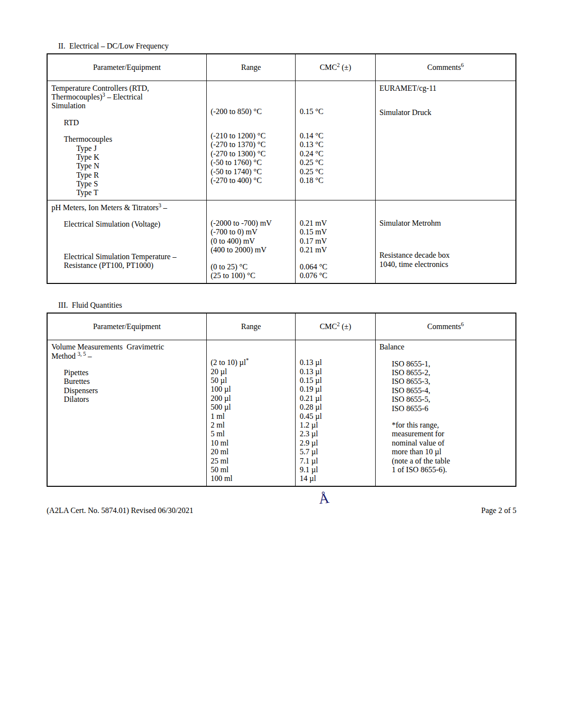II. Electrical – DC/Low Frequency
| Parameter/Equipment | Range | CMC 2 (±) | Comments 6 |
| --- | --- | --- | --- |
| Temperature Controllers (RTD, Thermocouples) 3 – Electrical Simulation RTD Thermocouples Type J Type K Type N Type R Type S Type T | (-200 to 850) °C (-210 to 1200) °C (-270 to 1370) °C (-270 to 1300) °C (-50 to 1760) °C (-50 to 1740) °C (-270 to 400) °C | 0.15 °C 0.14 °C 0.13 °C 0.24 °C 0.25 °C 0.25 °C 0.18 °C | EURAMET/cg-11 Simulator Druck |
| pH Meters, Ion Meters & Titrators 3 – Electrical Simulation (Voltage) Electrical Simulation Temperature – Resistance (PT100, PT1000) | (-2000 to -700) mV (-700 to 0) mV (0 to 400) mV (400 to 2000) mV (0 to 25) °C (25 to 100) °C | 0.21 mV 0.15 mV 0.17 mV 0.21 mV 0.064 °C 0.076 °C | Simulator Metrohm Resistance decade box 1040, time electronics |
III. Fluid Quantities
| Parameter/Equipment | Range | CMC 2 (±) | Comments 6 |
| --- | --- | --- | --- |
| Volume Measurements Gravimetric Method 3, 5 – Pipettes Burettes Dispensers Dilators | (2 to 10) µl * 20 µl 50 µl 100 µl 200 µl 500 µl 1 ml 2 ml 5 ml 10 ml 20 ml 25 ml 50 ml 100 ml | 0.13 µl 0.13 µl 0.15 µl 0.19 µl 0.21 µl 0.28 µl 0.45 µl 1.2 µl 2.3 µl 2.9 µl 5.7 µl 7.1 µl 9.1 µl 14 µl | Balance ISO 8655-1, ISO 8655-2, ISO 8655-3, ISO 8655-4, ISO 8655-5, ISO 8655-6 *for this range, measurement for nominal value of more than 10 µl (note a of the table 1 of ISO 8655-6). |
(A2LA Cert. No. 5874.01) Revised 06/30/2021 Å Page 2 of 5